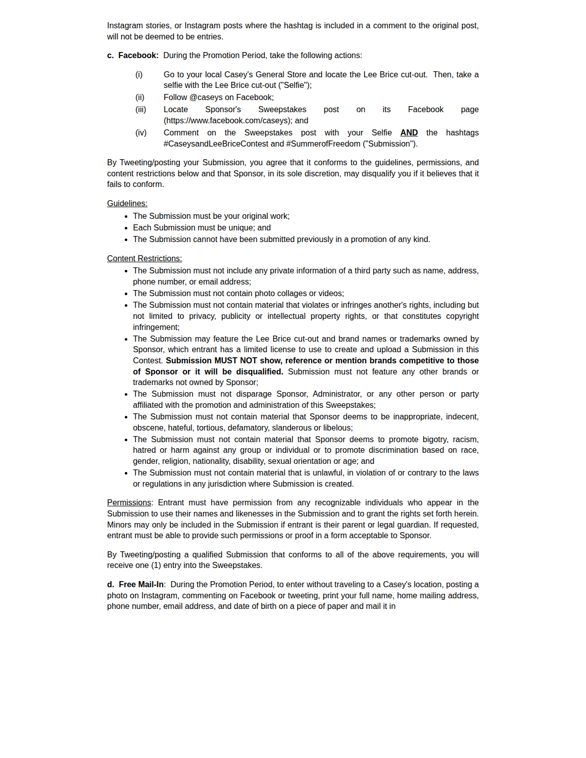Instagram stories, or Instagram posts where the hashtag is included in a comment to the original post, will not be deemed to be entries.
c. Facebook: During the Promotion Period, take the following actions:
(i) Go to your local Casey's General Store and locate the Lee Brice cut-out. Then, take a selfie with the Lee Brice cut-out ("Selfie");
(ii) Follow @caseys on Facebook;
(iii) Locate Sponsor's Sweepstakes post on its Facebook page (https://www.facebook.com/caseys); and
(iv) Comment on the Sweepstakes post with your Selfie AND the hashtags #CaseysandLeeBriceContest and #SummerofFreedom ("Submission").
By Tweeting/posting your Submission, you agree that it conforms to the guidelines, permissions, and content restrictions below and that Sponsor, in its sole discretion, may disqualify you if it believes that it fails to conform.
Guidelines:
The Submission must be your original work;
Each Submission must be unique; and
The Submission cannot have been submitted previously in a promotion of any kind.
Content Restrictions:
The Submission must not include any private information of a third party such as name, address, phone number, or email address;
The Submission must not contain photo collages or videos;
The Submission must not contain material that violates or infringes another's rights, including but not limited to privacy, publicity or intellectual property rights, or that constitutes copyright infringement;
The Submission may feature the Lee Brice cut-out and brand names or trademarks owned by Sponsor, which entrant has a limited license to use to create and upload a Submission in this Contest. Submission MUST NOT show, reference or mention brands competitive to those of Sponsor or it will be disqualified. Submission must not feature any other brands or trademarks not owned by Sponsor;
The Submission must not disparage Sponsor, Administrator, or any other person or party affiliated with the promotion and administration of this Sweepstakes;
The Submission must not contain material that Sponsor deems to be inappropriate, indecent, obscene, hateful, tortious, defamatory, slanderous or libelous;
The Submission must not contain material that Sponsor deems to promote bigotry, racism, hatred or harm against any group or individual or to promote discrimination based on race, gender, religion, nationality, disability, sexual orientation or age; and
The Submission must not contain material that is unlawful, in violation of or contrary to the laws or regulations in any jurisdiction where Submission is created.
Permissions: Entrant must have permission from any recognizable individuals who appear in the Submission to use their names and likenesses in the Submission and to grant the rights set forth herein. Minors may only be included in the Submission if entrant is their parent or legal guardian. If requested, entrant must be able to provide such permissions or proof in a form acceptable to Sponsor.
By Tweeting/posting a qualified Submission that conforms to all of the above requirements, you will receive one (1) entry into the Sweepstakes.
d. Free Mail-In: During the Promotion Period, to enter without traveling to a Casey's location, posting a photo on Instagram, commenting on Facebook or tweeting, print your full name, home mailing address, phone number, email address, and date of birth on a piece of paper and mail it in